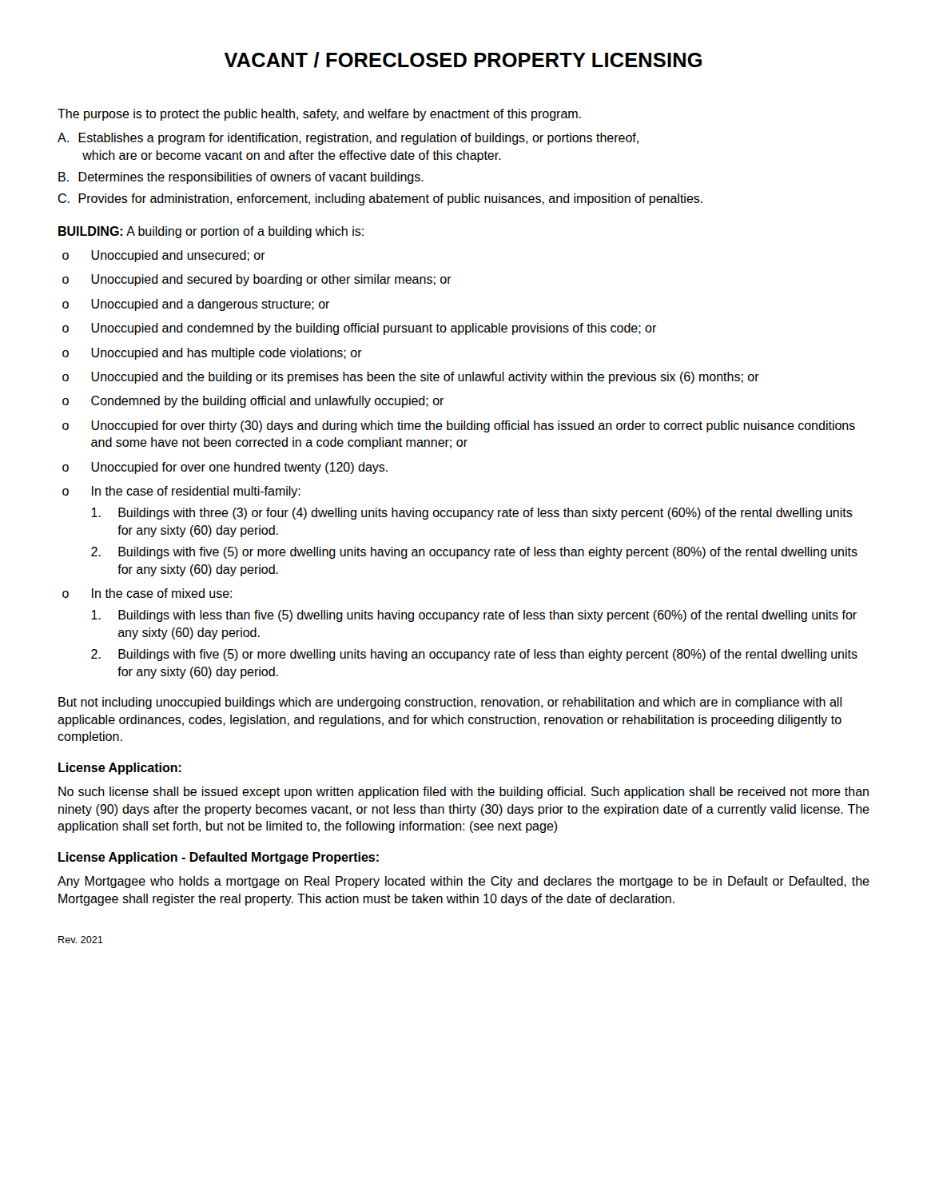VACANT / FORECLOSED PROPERTY LICENSING
The purpose is to protect the public health, safety, and welfare by enactment of this program.
A. Establishes a program for identification, registration, and regulation of buildings, or portions thereof, which are or become vacant on and after the effective date of this chapter.
B. Determines the responsibilities of owners of vacant buildings.
C. Provides for administration, enforcement, including abatement of public nuisances, and imposition of penalties.
BUILDING: A building or portion of a building which is:
Unoccupied and unsecured; or
Unoccupied and secured by boarding or other similar means; or
Unoccupied and a dangerous structure; or
Unoccupied and condemned by the building official pursuant to applicable provisions of this code; or
Unoccupied and has multiple code violations; or
Unoccupied and the building or its premises has been the site of unlawful activity within the previous six (6) months; or
Condemned by the building official and unlawfully occupied; or
Unoccupied for over thirty (30) days and during which time the building official has issued an order to correct public nuisance conditions and some have not been corrected in a code compliant manner; or
Unoccupied for over one hundred twenty (120) days.
In the case of residential multi-family:
1. Buildings with three (3) or four (4) dwelling units having occupancy rate of less than sixty percent (60%) of the rental dwelling units for any sixty (60) day period.
2. Buildings with five (5) or more dwelling units having an occupancy rate of less than eighty percent (80%) of the rental dwelling units for any sixty (60) day period.
In the case of mixed use:
1. Buildings with less than five (5) dwelling units having occupancy rate of less than sixty percent (60%) of the rental dwelling units for any sixty (60) day period.
2. Buildings with five (5) or more dwelling units having an occupancy rate of less than eighty percent (80%) of the rental dwelling units for any sixty (60) day period.
But not including unoccupied buildings which are undergoing construction, renovation, or rehabilitation and which are in compliance with all applicable ordinances, codes, legislation, and regulations, and for which construction, renovation or rehabilitation is proceeding diligently to completion.
License Application:
No such license shall be issued except upon written application filed with the building official. Such application shall be received not more than ninety (90) days after the property becomes vacant, or not less than thirty (30) days prior to the expiration date of a currently valid license. The application shall set forth, but not be limited to, the following information: (see next page)
License Application - Defaulted Mortgage Properties:
Any Mortgagee who holds a mortgage on Real Propery located within the City and declares the mortgage to be in Default or Defaulted, the Mortgagee shall register the real property. This action must be taken within 10 days of the date of declaration.
Rev. 2021